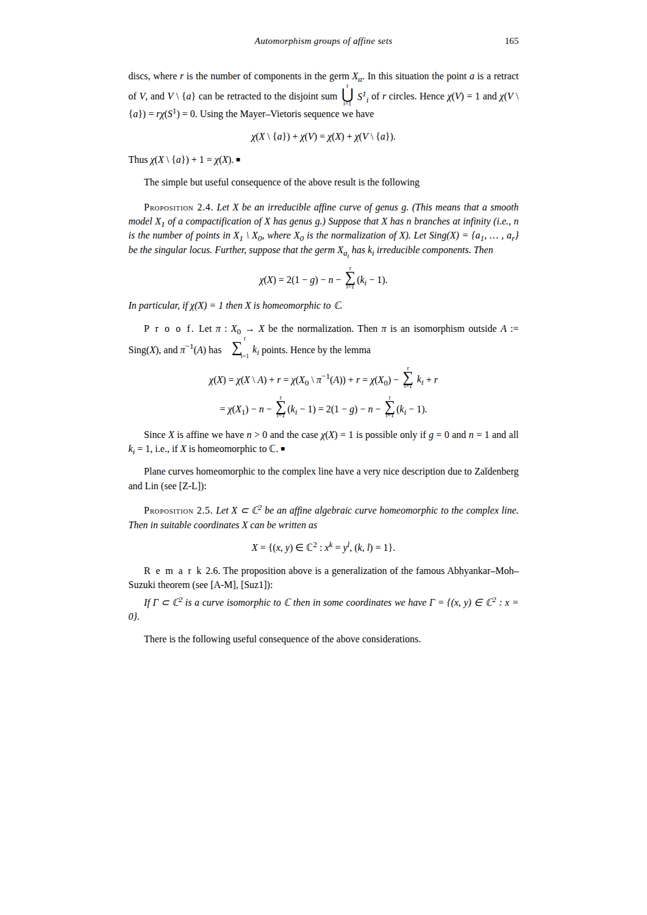Automorphism groups of affine sets 165
discs, where r is the number of components in the germ Xa. In this situation the point a is a retract of V, and V \ {a} can be retracted to the disjoint sum r⋃i=1 S1i of r circles. Hence χ(V) = 1 and χ(V \ {a}) = rχ(S1) = 0. Using the Mayer–Vietoris sequence we have
χ(X \ {a}) + χ(V) = χ(X) + χ(V \ {a}).
Thus χ(X \ {a}) + 1 = χ(X).
The simple but useful consequence of the above result is the following
Proposition 2.4. Let X be an irreducible affine curve of genus g. (This means that a smooth model X1 of a compactification of X has genus g.) Suppose that X has n branches at infinity (i.e., n is the number of points in X1 \ X0, where X0 is the normalization of X). Let Sing(X) = {a1, … , ar} be the singular locus. Further, suppose that the germ Xai has ki irreducible components. Then
χ(X) = 2(1 − g) − n − r∑i=1(ki − 1).
In particular, if χ(X) = 1 then X is homeomorphic to ℂ.
P r o o f. Let π : X0 → X be the normalization. Then π is an isomorphism outside A := Sing(X), and π−1(A) has r∑i=1 ki points. Hence by the lemma
χ(X) = χ(X \ A) + r = χ(X0 \ π−1(A)) + r = χ(X0) − r∑i=1 ki + r
= χ(X1) − n − r∑i=1(ki − 1) = 2(1 − g) − n − r∑i=1(ki − 1).
Since X is affine we have n > 0 and the case χ(X) = 1 is possible only if g = 0 and n = 1 and all ki = 1, i.e., if X is homeomorphic to ℂ.
Plane curves homeomorphic to the complex line have a very nice description due to Zaĭdenberg and Lin (see [Z-L]):
Proposition 2.5. Let X ⊂ ℂ2 be an affine algebraic curve homeomorphic to the complex line. Then in suitable coordinates X can be written as
X = {(x, y) ∈ ℂ2 : xk = yl, (k, l) = 1}.
R e m a r k 2.6. The proposition above is a generalization of the famous Abhyankar–Moh–Suzuki theorem (see [A-M], [Suz1]):
If Γ ⊂ ℂ2 is a curve isomorphic to ℂ then in some coordinates we have Γ = {(x, y) ∈ ℂ2 : x = 0}.
There is the following useful consequence of the above considerations.